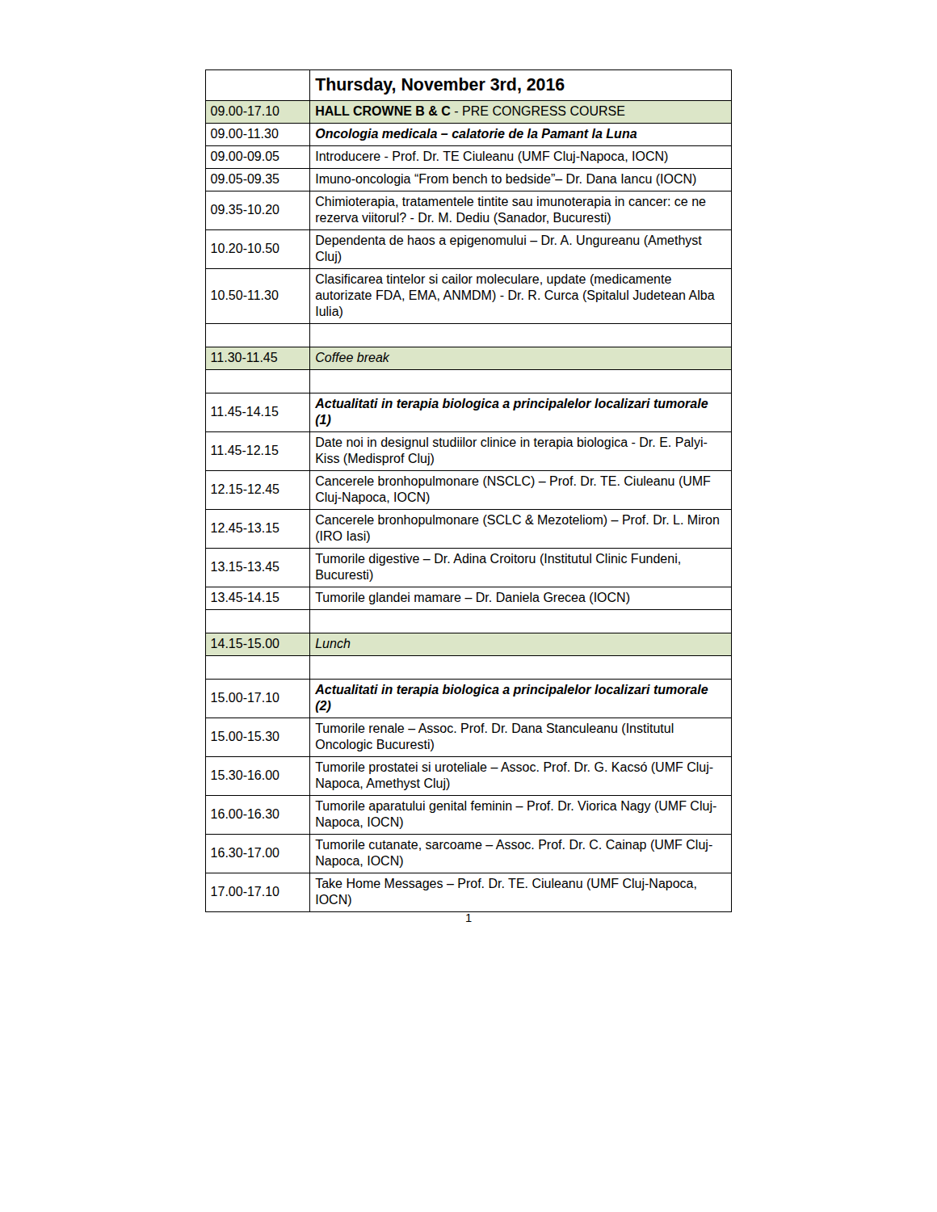| | Thursday, November 3rd, 2016 |
| 09.00-17.10 | HALL CROWNE B & C - PRE CONGRESS COURSE |
| 09.00-11.30 | Oncologia medicala – calatorie de la Pamant la Luna |
| 09.00-09.05 | Introducere - Prof. Dr. TE Ciuleanu (UMF Cluj-Napoca, IOCN) |
| 09.05-09.35 | Imuno-oncologia “From bench to bedside”– Dr. Dana Iancu (IOCN) |
| 09.35-10.20 | Chimioterapia, tratamentele tintite sau imunoterapia in cancer: ce ne rezerva viitorul? - Dr. M. Dediu (Sanador, Bucuresti) |
| 10.20-10.50 | Dependenta de haos a epigenomului – Dr. A. Ungureanu (Amethyst Cluj) |
| 10.50-11.30 | Clasificarea tintelor si cailor moleculare, update (medicamente autorizate FDA, EMA, ANMDM) - Dr. R. Curca (Spitalul Judetean Alba Iulia) |
| 11.30-11.45 | Coffee break |
| 11.45-14.15 | Actualitati in terapia biologica a principalelor localizari tumorale (1) |
| 11.45-12.15 | Date noi in designul studiilor clinice in terapia biologica - Dr. E. Palyi-Kiss (Medisprof Cluj) |
| 12.15-12.45 | Cancerele bronhopulmonare (NSCLC) – Prof. Dr. TE. Ciuleanu (UMF Cluj-Napoca, IOCN) |
| 12.45-13.15 | Cancerele bronhopulmonare (SCLC & Mezoteliom) – Prof. Dr. L. Miron (IRO Iasi) |
| 13.15-13.45 | Tumorile digestive – Dr. Adina Croitoru (Institutul Clinic Fundeni, Bucuresti) |
| 13.45-14.15 | Tumorile glandei mamare – Dr. Daniela Grecea (IOCN) |
| 14.15-15.00 | Lunch |
| 15.00-17.10 | Actualitati in terapia biologica a principalelor localizari tumorale (2) |
| 15.00-15.30 | Tumorile renale – Assoc. Prof. Dr. Dana Stanculeanu (Institutul Oncologic Bucuresti) |
| 15.30-16.00 | Tumorile prostatei si uroteliale – Assoc. Prof. Dr. G. Kacsó (UMF Cluj-Napoca, Amethyst Cluj) |
| 16.00-16.30 | Tumorile aparatului genital feminin – Prof. Dr. Viorica Nagy (UMF Cluj-Napoca, IOCN) |
| 16.30-17.00 | Tumorile cutanate, sarcoame – Assoc. Prof. Dr. C. Cainap (UMF Cluj-Napoca, IOCN) |
| 17.00-17.10 | Take Home Messages – Prof. Dr. TE. Ciuleanu (UMF Cluj-Napoca, IOCN) |
1